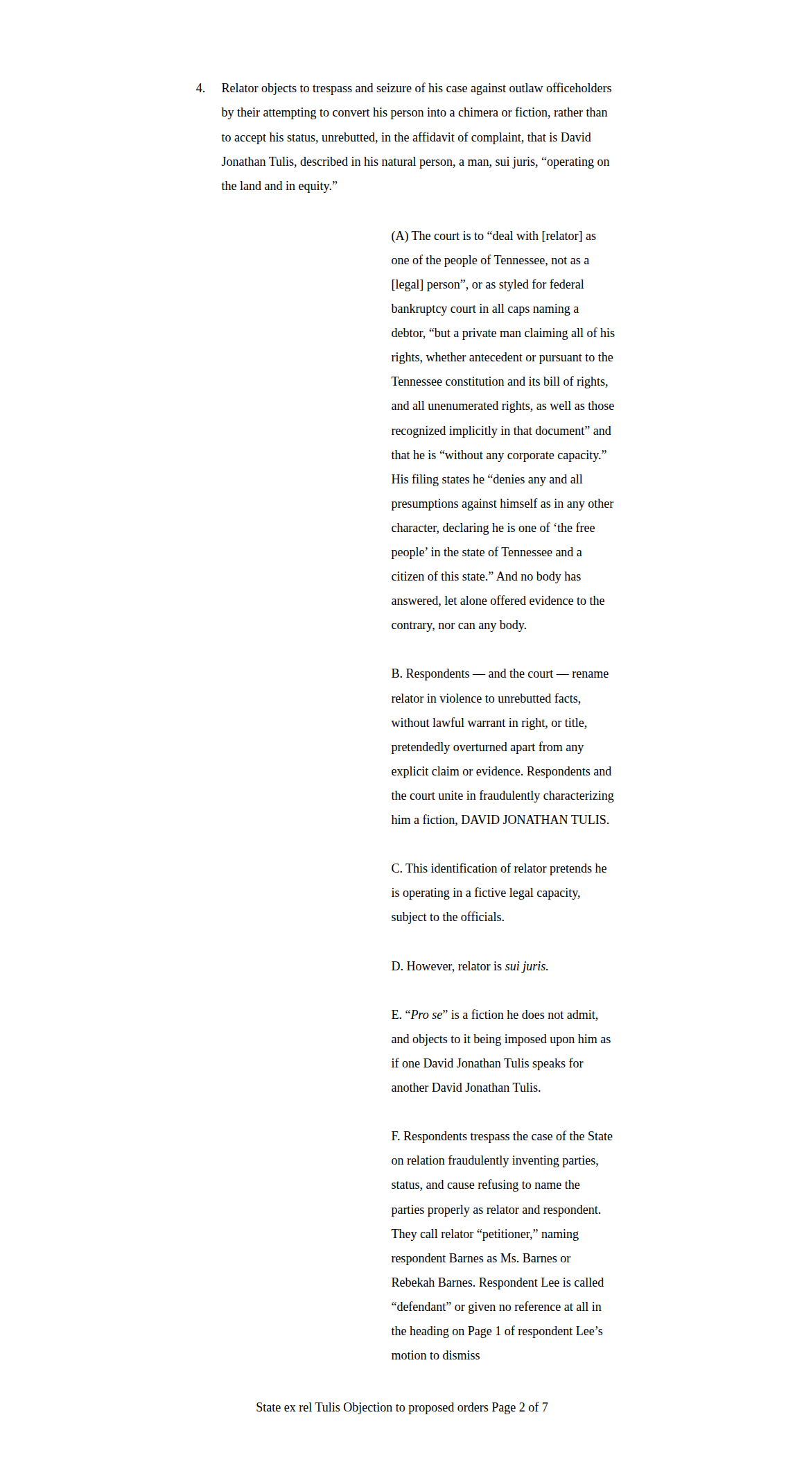4.
Relator objects to trespass and seizure of his case against outlaw officeholders by their attempting to convert his person into a chimera or fiction, rather than to accept his status, unrebutted, in the affidavit of complaint, that is David Jonathan Tulis, described in his natural person, a man, sui juris, “operating on the land and in equity.”
(A) The court is to “deal with [relator] as one of the people of Tennessee, not as a [legal] person”, or as styled for federal bankruptcy court in all caps naming a debtor, “but a private man claiming all of his rights, whether antecedent or pursuant to the Tennessee constitution and its bill of rights, and all unenumerated rights, as well as those recognized implicitly in that document” and that he is “without any corporate capacity.” His filing states he “denies any and all presumptions against himself as in any other character, declaring he is one of ‘the free people’ in the state of Tennessee and a citizen of this state.” And no body has answered, let alone offered evidence to the contrary, nor can any body.
B. Respondents — and the court — rename relator in violence to unrebutted facts, without lawful warrant in right, or title, pretendedly overturned apart from any explicit claim or evidence. Respondents and the court unite in fraudulently characterizing him a fiction, DAVID JONATHAN TULIS.
C. This identification of relator pretends he is operating in a fictive legal capacity, subject to the officials.
D. However, relator is sui juris.
E. “Pro se” is a fiction he does not admit, and objects to it being imposed upon him as if one David Jonathan Tulis speaks for another David Jonathan Tulis.
F. Respondents trespass the case of the State on relation fraudulently inventing parties, status, and cause refusing to name the parties properly as relator and respondent. They call relator “petitioner,” naming respondent Barnes as Ms. Barnes or Rebekah Barnes. Respondent Lee is called “defendant” or given no reference at all in the heading on Page 1 of respondent Lee’s motion to dismiss
State ex rel Tulis Objection to proposed orders Page 2 of 7